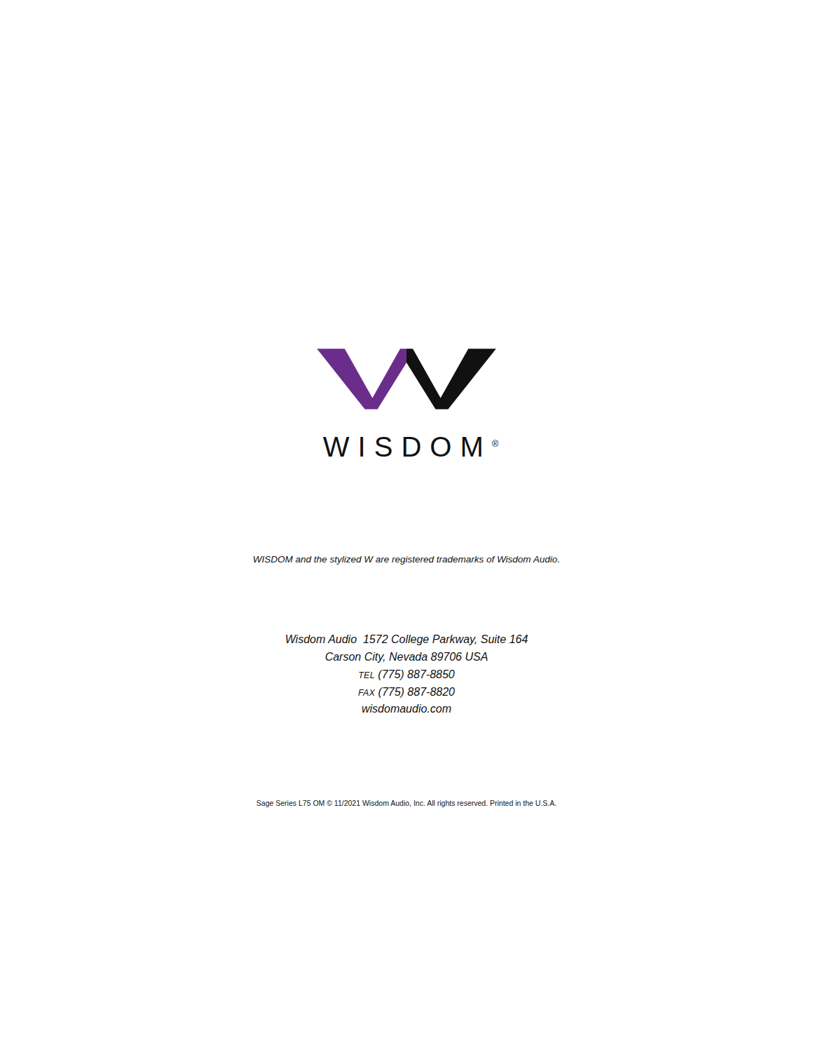Wisdom Audio stylized W logo
WISDOM®
WISDOM and the stylized W are registered trademarks of Wisdom Audio.
Wisdom Audio 1572 College Parkway, Suite 164
Carson City, Nevada 89706 USA
TEL (775) 887-8850
FAX (775) 887-8820
wisdomaudio.com
Sage Series L75 OM © 11/2021 Wisdom Audio, Inc. All rights reserved. Printed in the U.S.A.